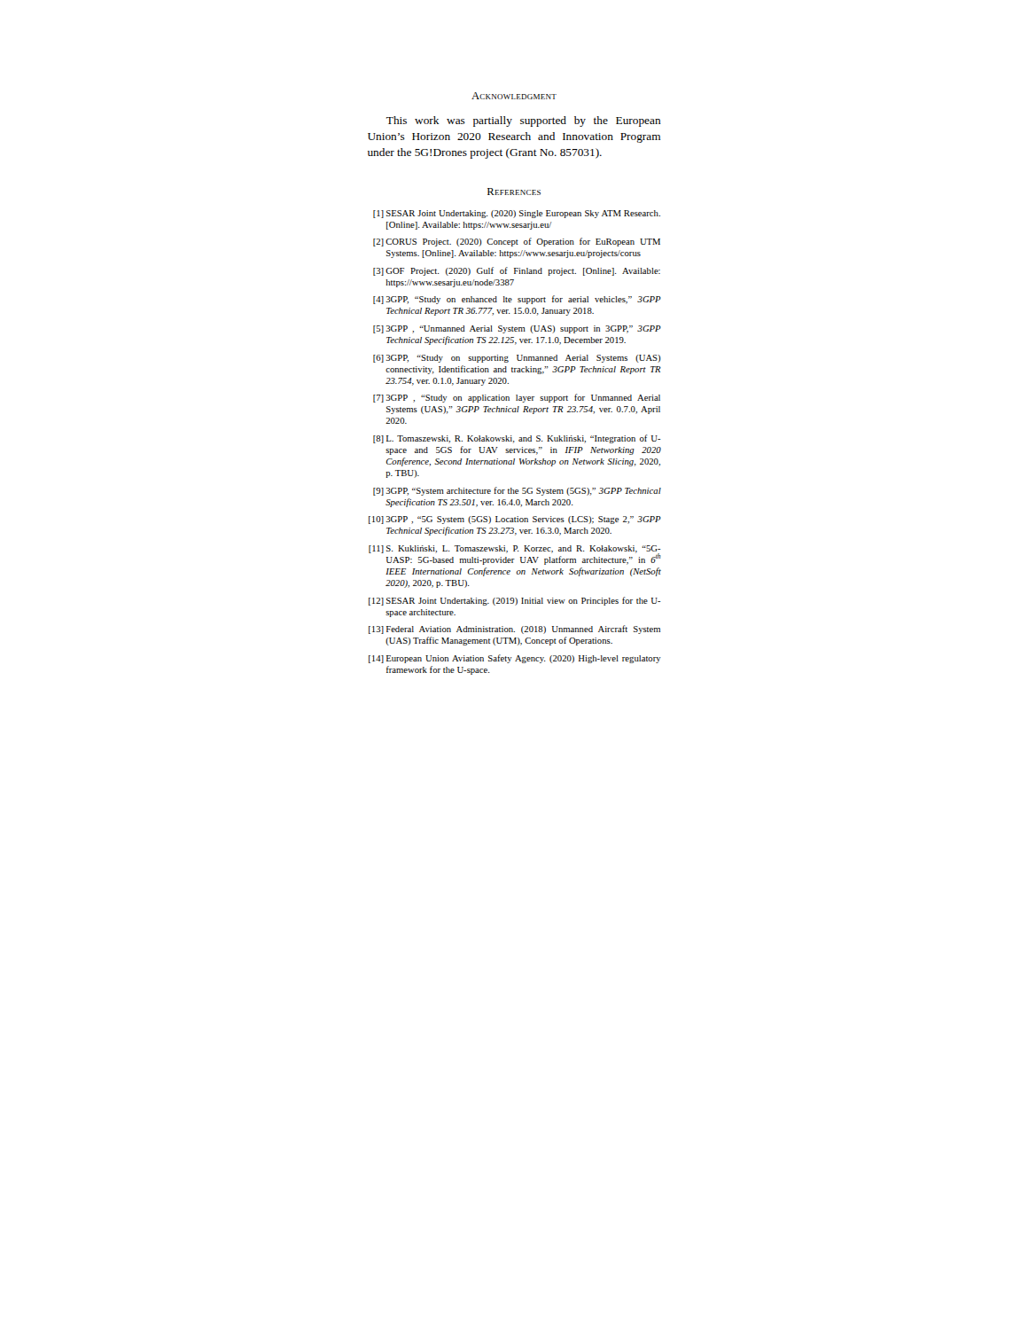Acknowledgment
This work was partially supported by the European Union’s Horizon 2020 Research and Innovation Program under the 5G!Drones project (Grant No. 857031).
References
[1] SESAR Joint Undertaking. (2020) Single European Sky ATM Research. [Online]. Available: https://www.sesarju.eu/
[2] CORUS Project. (2020) Concept of Operation for EuRopean UTM Systems. [Online]. Available: https://www.sesarju.eu/projects/corus
[3] GOF Project. (2020) Gulf of Finland project. [Online]. Available: https://www.sesarju.eu/node/3387
[4] 3GPP, “Study on enhanced lte support for aerial vehicles,” 3GPP Technical Report TR 36.777, ver. 15.0.0, January 2018.
[5] 3GPP , “Unmanned Aerial System (UAS) support in 3GPP,” 3GPP Technical Specification TS 22.125, ver. 17.1.0, December 2019.
[6] 3GPP, “Study on supporting Unmanned Aerial Systems (UAS) connectivity, Identification and tracking,” 3GPP Technical Report TR 23.754, ver. 0.1.0, January 2020.
[7] 3GPP , “Study on application layer support for Unmanned Aerial Systems (UAS),” 3GPP Technical Report TR 23.754, ver. 0.7.0, April 2020.
[8] L. Tomaszewski, R. Kołakowski, and S. Kukliński, “Integration of U-space and 5GS for UAV services,” in IFIP Networking 2020 Conference, Second International Workshop on Network Slicing, 2020, p. TBU).
[9] 3GPP, “System architecture for the 5G System (5GS),” 3GPP Technical Specification TS 23.501, ver. 16.4.0, March 2020.
[10] 3GPP , “5G System (5GS) Location Services (LCS); Stage 2,” 3GPP Technical Specification TS 23.273, ver. 16.3.0, March 2020.
[11] S. Kukliński, L. Tomaszewski, P. Korzec, and R. Kołakowski, “5G-UASP: 5G-based multi-provider UAV platform architecture,” in 6th IEEE International Conference on Network Softwarization (NetSoft 2020), 2020, p. TBU).
[12] SESAR Joint Undertaking. (2019) Initial view on Principles for the U-space architecture.
[13] Federal Aviation Administration. (2018) Unmanned Aircraft System (UAS) Traffic Management (UTM), Concept of Operations.
[14] European Union Aviation Safety Agency. (2020) High-level regulatory framework for the U-space.